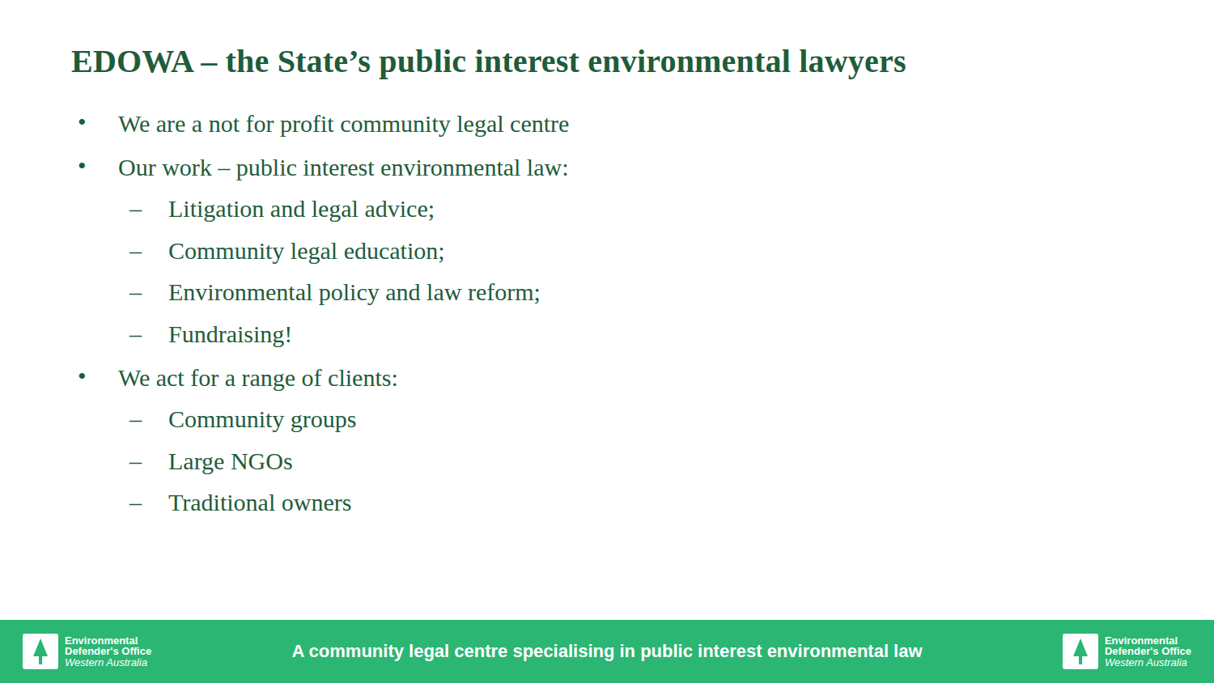EDOWA – the State’s public interest environmental lawyers
We are a not for profit community legal centre
Our work – public interest environmental law:
Litigation and legal advice;
Community legal education;
Environmental policy and law reform;
Fundraising!
We act for a range of clients:
Community groups
Large NGOs
Traditional owners
Environmental Defender's Office Western Australia
A community legal centre specialising in public interest environmental law
Environmental Defender's Office Western Australia